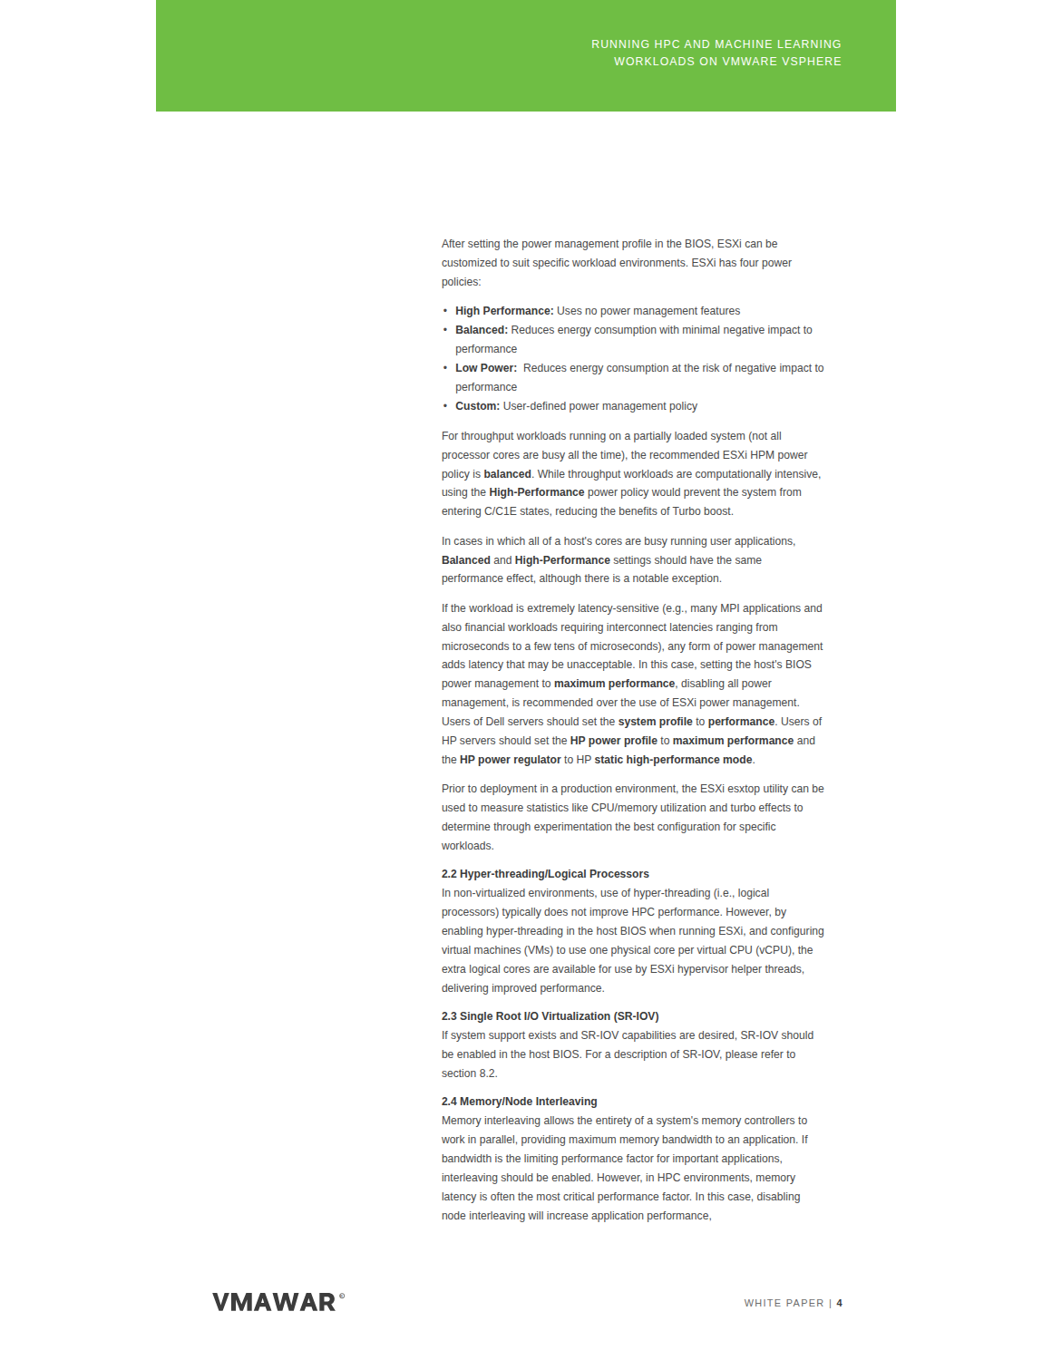Running HPC and Machine Learning
Workloads on VMware vSphere
After setting the power management profile in the BIOS, ESXi can be customized to suit specific workload environments. ESXi has four power policies:
High Performance: Uses no power management features
Balanced: Reduces energy consumption with minimal negative impact to performance
Low Power: Reduces energy consumption at the risk of negative impact to performance
Custom: User-defined power management policy
For throughput workloads running on a partially loaded system (not all processor cores are busy all the time), the recommended ESXi HPM power policy is balanced. While throughput workloads are computationally intensive, using the High-Performance power policy would prevent the system from entering C/C1E states, reducing the benefits of Turbo boost.
In cases in which all of a host's cores are busy running user applications, Balanced and High-Performance settings should have the same performance effect, although there is a notable exception.
If the workload is extremely latency-sensitive (e.g., many MPI applications and also financial workloads requiring interconnect latencies ranging from microseconds to a few tens of microseconds), any form of power management adds latency that may be unacceptable. In this case, setting the host's BIOS power management to maximum performance, disabling all power management, is recommended over the use of ESXi power management. Users of Dell servers should set the system profile to performance. Users of HP servers should set the HP power profile to maximum performance and the HP power regulator to HP static high-performance mode.
Prior to deployment in a production environment, the ESXi esxtop utility can be used to measure statistics like CPU/memory utilization and turbo effects to determine through experimentation the best configuration for specific workloads.
2.2 Hyper-threading/Logical Processors
In non-virtualized environments, use of hyper-threading (i.e., logical processors) typically does not improve HPC performance. However, by enabling hyper-threading in the host BIOS when running ESXi, and configuring virtual machines (VMs) to use one physical core per virtual CPU (vCPU), the extra logical cores are available for use by ESXi hypervisor helper threads, delivering improved performance.
2.3 Single Root I/O Virtualization (SR-IOV)
If system support exists and SR-IOV capabilities are desired, SR-IOV should be enabled in the host BIOS. For a description of SR-IOV, please refer to section 8.2.
2.4 Memory/Node Interleaving
Memory interleaving allows the entirety of a system's memory controllers to work in parallel, providing maximum memory bandwidth to an application. If bandwidth is the limiting performance factor for important applications, interleaving should be enabled. However, in HPC environments, memory latency is often the most critical performance factor. In this case, disabling node interleaving will increase application performance,
R
WHITE PAPER | 4